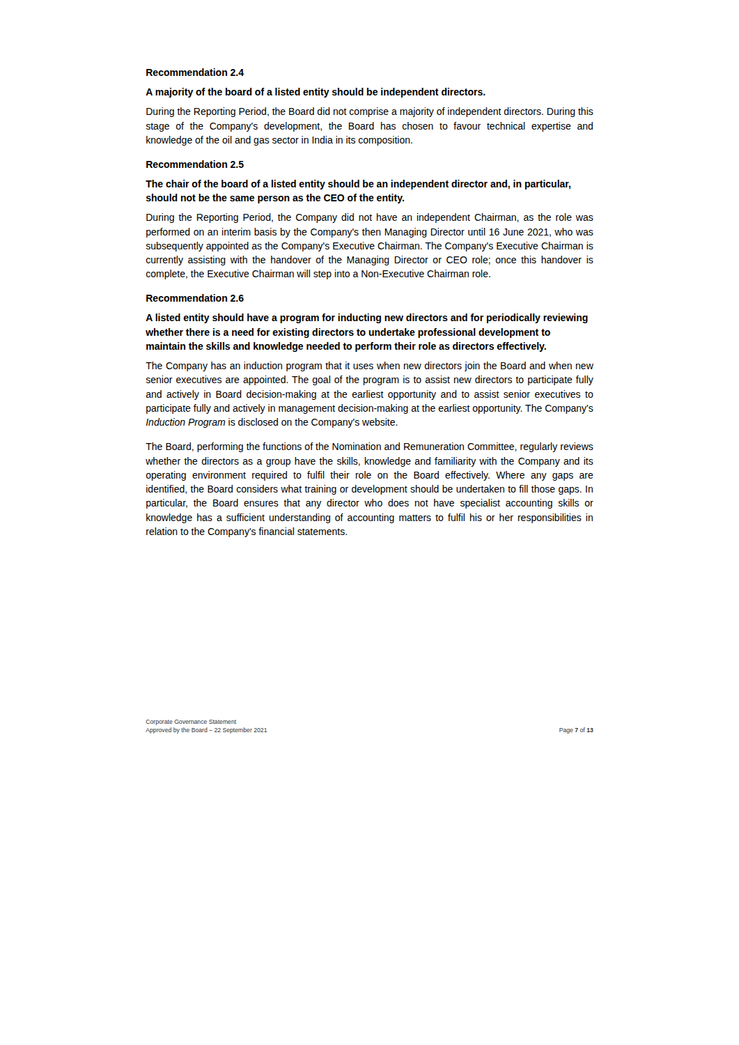Recommendation 2.4
A majority of the board of a listed entity should be independent directors.
During the Reporting Period, the Board did not comprise a majority of independent directors. During this stage of the Company's development, the Board has chosen to favour technical expertise and knowledge of the oil and gas sector in India in its composition.
Recommendation 2.5
The chair of the board of a listed entity should be an independent director and, in particular, should not be the same person as the CEO of the entity.
During the Reporting Period, the Company did not have an independent Chairman, as the role was performed on an interim basis by the Company's then Managing Director until 16 June 2021, who was subsequently appointed as the Company's Executive Chairman. The Company's Executive Chairman is currently assisting with the handover of the Managing Director or CEO role; once this handover is complete, the Executive Chairman will step into a Non-Executive Chairman role.
Recommendation 2.6
A listed entity should have a program for inducting new directors and for periodically reviewing whether there is a need for existing directors to undertake professional development to maintain the skills and knowledge needed to perform their role as directors effectively.
The Company has an induction program that it uses when new directors join the Board and when new senior executives are appointed. The goal of the program is to assist new directors to participate fully and actively in Board decision-making at the earliest opportunity and to assist senior executives to participate fully and actively in management decision-making at the earliest opportunity. The Company's Induction Program is disclosed on the Company's website.
The Board, performing the functions of the Nomination and Remuneration Committee, regularly reviews whether the directors as a group have the skills, knowledge and familiarity with the Company and its operating environment required to fulfil their role on the Board effectively. Where any gaps are identified, the Board considers what training or development should be undertaken to fill those gaps. In particular, the Board ensures that any director who does not have specialist accounting skills or knowledge has a sufficient understanding of accounting matters to fulfil his or her responsibilities in relation to the Company's financial statements.
Corporate Governance Statement
Approved by the Board – 22 September 2021
Page 7 of 13